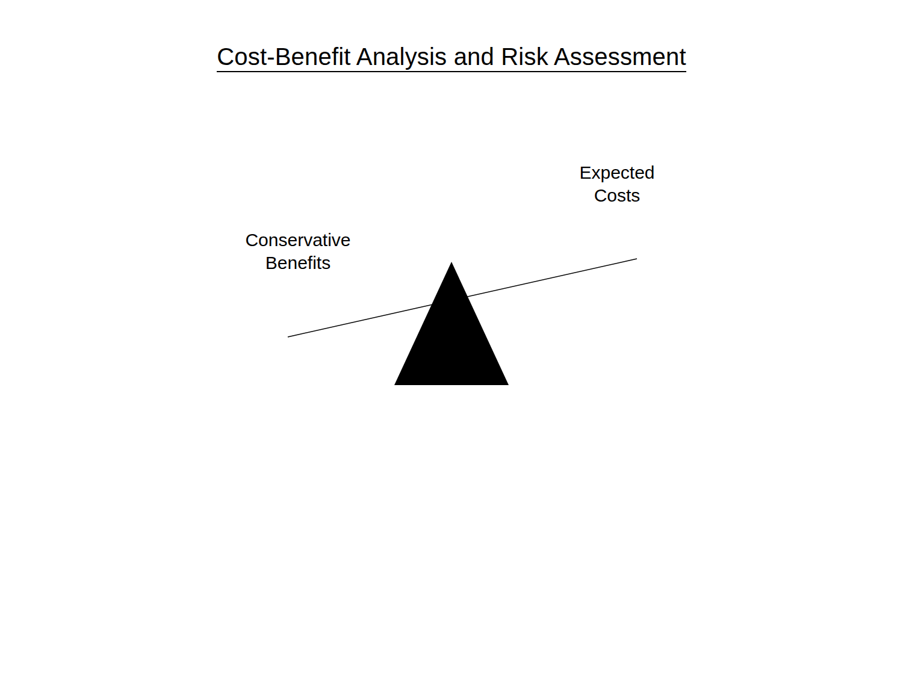Cost-Benefit Analysis and Risk Assessment
Expected
Costs
Conservative
Benefits